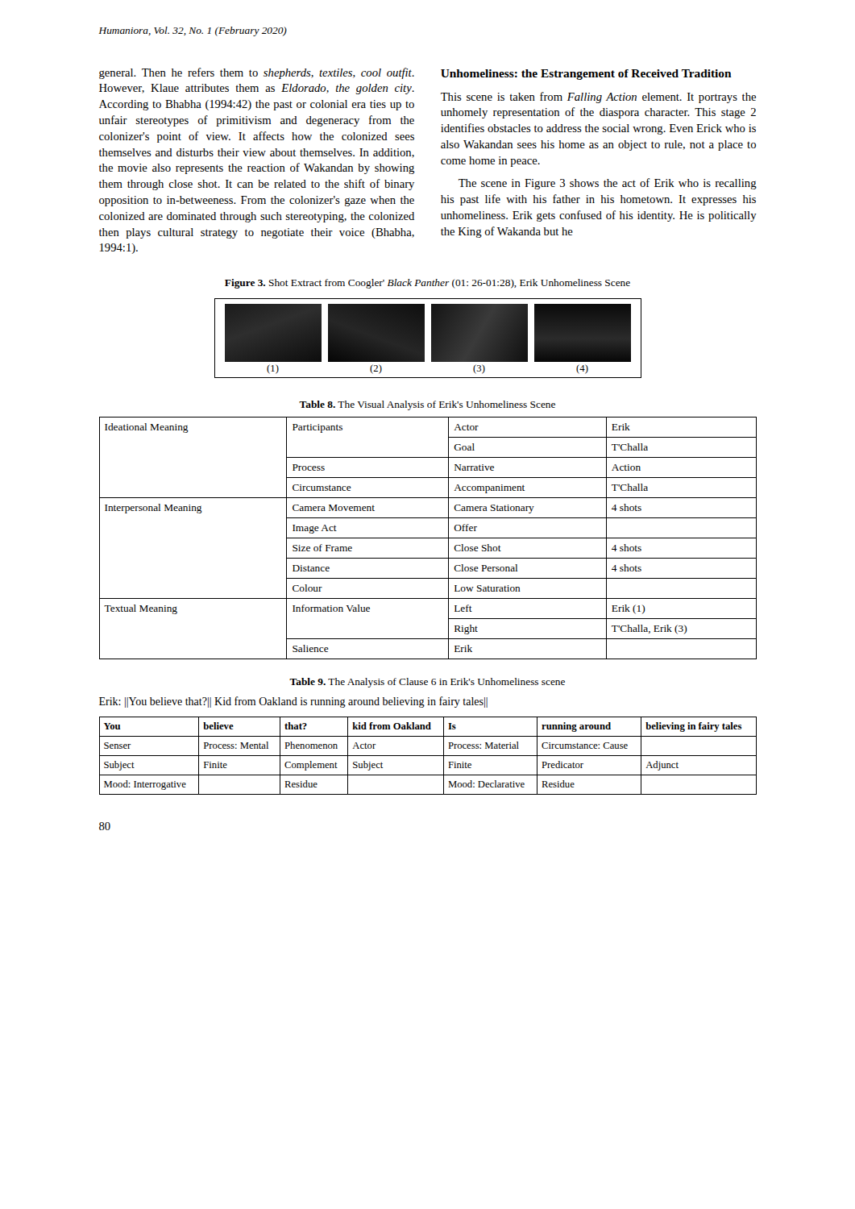Humaniora, Vol. 32, No. 1 (February 2020)
general. Then he refers them to shepherds, textiles, cool outfit. However, Klaue attributes them as Eldorado, the golden city. According to Bhabha (1994:42) the past or colonial era ties up to unfair stereotypes of primitivism and degeneracy from the colonizer's point of view. It affects how the colonized sees themselves and disturbs their view about themselves. In addition, the movie also represents the reaction of Wakandan by showing them through close shot. It can be related to the shift of binary opposition to in-betweeness. From the colonizer's gaze when the colonized are dominated through such stereotyping, the colonized then plays cultural strategy to negotiate their voice (Bhabha, 1994:1).
Unhomeliness: the Estrangement of Received Tradition
This scene is taken from Falling Action element. It portrays the unhomely representation of the diaspora character. This stage 2 identifies obstacles to address the social wrong. Even Erick who is also Wakandan sees his home as an object to rule, not a place to come home in peace.
The scene in Figure 3 shows the act of Erik who is recalling his past life with his father in his hometown. It expresses his unhomeliness. Erik gets confused of his identity. He is politically the King of Wakanda but he
Figure 3. Shot Extract from Coogler' Black Panther (01: 26-01:28), Erik Unhomeliness Scene
| (1) | (2) | (3) | (4) |
Table 8. The Visual Analysis of Erik's Unhomeliness Scene
| Ideational Meaning | Participants | Actor | Erik |
| Goal | T'Challa |
| Process | Narrative | Action |
| Circumstance | Accompaniment | T'Challa |
| Interpersonal Meaning | Camera Movement | Camera Stationary | 4 shots |
| Image Act | Offer | |
| Size of Frame | Close Shot | 4 shots |
| Distance | Close Personal | 4 shots |
| Colour | Low Saturation | |
| Textual Meaning | Information Value | Left | Erik (1) |
| Right | T'Challa, Erik (3) |
| Salience | Erik | |
Table 9. The Analysis of Clause 6 in Erik's Unhomeliness scene
Erik: ||You believe that?|| Kid from Oakland is running around believing in fairy tales||
| You | believe | that? | kid from Oakland | Is | running around | believing in fairy tales |
| --- | --- | --- | --- | --- | --- | --- |
| Senser | Process: Mental | Phenomenon | Actor | Process: Material | Circumstance: Cause | |
| Subject | Finite | Complement | Subject | Finite | Predicator | Adjunct |
| Mood: Interrogative | | Residue | | Mood: Declarative | Residue | |
80